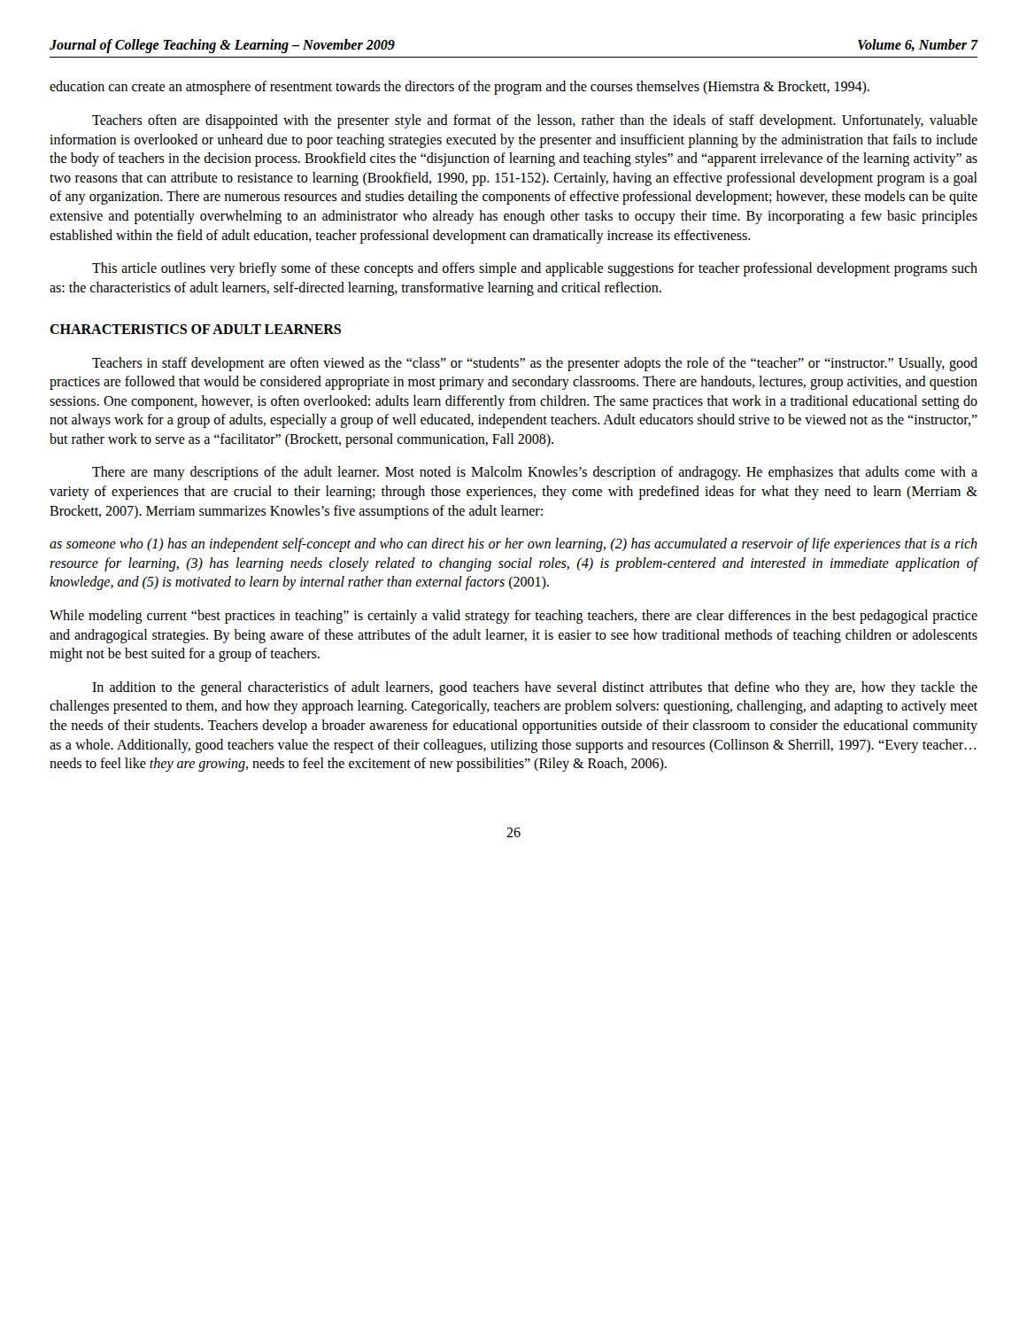Journal of College Teaching & Learning – November 2009 Volume 6, Number 7
education can create an atmosphere of resentment towards the directors of the program and the courses themselves (Hiemstra & Brockett, 1994).
Teachers often are disappointed with the presenter style and format of the lesson, rather than the ideals of staff development. Unfortunately, valuable information is overlooked or unheard due to poor teaching strategies executed by the presenter and insufficient planning by the administration that fails to include the body of teachers in the decision process. Brookfield cites the “disjunction of learning and teaching styles” and “apparent irrelevance of the learning activity” as two reasons that can attribute to resistance to learning (Brookfield, 1990, pp. 151-152). Certainly, having an effective professional development program is a goal of any organization. There are numerous resources and studies detailing the components of effective professional development; however, these models can be quite extensive and potentially overwhelming to an administrator who already has enough other tasks to occupy their time. By incorporating a few basic principles established within the field of adult education, teacher professional development can dramatically increase its effectiveness.
This article outlines very briefly some of these concepts and offers simple and applicable suggestions for teacher professional development programs such as: the characteristics of adult learners, self-directed learning, transformative learning and critical reflection.
Characteristics of Adult Learners
Teachers in staff development are often viewed as the “class” or “students” as the presenter adopts the role of the “teacher” or “instructor.” Usually, good practices are followed that would be considered appropriate in most primary and secondary classrooms. There are handouts, lectures, group activities, and question sessions. One component, however, is often overlooked: adults learn differently from children. The same practices that work in a traditional educational setting do not always work for a group of adults, especially a group of well educated, independent teachers. Adult educators should strive to be viewed not as the “instructor,” but rather work to serve as a “facilitator” (Brockett, personal communication, Fall 2008).
There are many descriptions of the adult learner. Most noted is Malcolm Knowles’s description of andragogy. He emphasizes that adults come with a variety of experiences that are crucial to their learning; through those experiences, they come with predefined ideas for what they need to learn (Merriam & Brockett, 2007). Merriam summarizes Knowles’s five assumptions of the adult learner:
as someone who (1) has an independent self-concept and who can direct his or her own learning, (2) has accumulated a reservoir of life experiences that is a rich resource for learning, (3) has learning needs closely related to changing social roles, (4) is problem-centered and interested in immediate application of knowledge, and (5) is motivated to learn by internal rather than external factors (2001).
While modeling current “best practices in teaching” is certainly a valid strategy for teaching teachers, there are clear differences in the best pedagogical practice and andragogical strategies. By being aware of these attributes of the adult learner, it is easier to see how traditional methods of teaching children or adolescents might not be best suited for a group of teachers.
In addition to the general characteristics of adult learners, good teachers have several distinct attributes that define who they are, how they tackle the challenges presented to them, and how they approach learning. Categorically, teachers are problem solvers: questioning, challenging, and adapting to actively meet the needs of their students. Teachers develop a broader awareness for educational opportunities outside of their classroom to consider the educational community as a whole. Additionally, good teachers value the respect of their colleagues, utilizing those supports and resources (Collinson & Sherrill, 1997). “Every teacher… needs to feel like they are growing, needs to feel the excitement of new possibilities” (Riley & Roach, 2006).
26